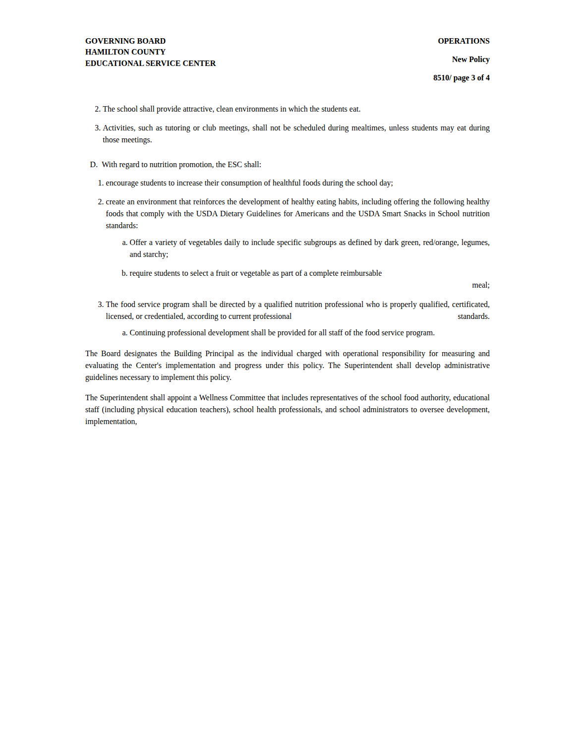Governing Board
Hamilton County
Educational Service Center
Operations
New Policy
8510/ page 3 of 4
The school shall provide attractive, clean environments in which the students eat.
Activities, such as tutoring or club meetings, shall not be scheduled during mealtimes, unless students may eat during those meetings.
D. With regard to nutrition promotion, the ESC shall:
encourage students to increase their consumption of healthful foods during the school day;
create an environment that reinforces the development of healthy eating habits, including offering the following healthy foods that comply with the USDA Dietary Guidelines for Americans and the USDA Smart Snacks in School nutrition standards:
Offer a variety of vegetables daily to include specific subgroups as defined by dark green, red/orange, legumes, and starchy;
require students to select a fruit or vegetable as part of a complete reimbursable
meal;
The food service program shall be directed by a qualified nutrition professional who is properly qualified, certificated, licensed, or credentialed, according to current professional standards.
Continuing professional development shall be provided for all staff of the food service program.
The Board designates the Building Principal as the individual charged with operational responsibility for measuring and evaluating the Center's implementation and progress under this policy. The Superintendent shall develop administrative guidelines necessary to implement this policy.
The Superintendent shall appoint a Wellness Committee that includes representatives of the school food authority, educational staff (including physical education teachers), school health professionals, and school administrators to oversee development, implementation,